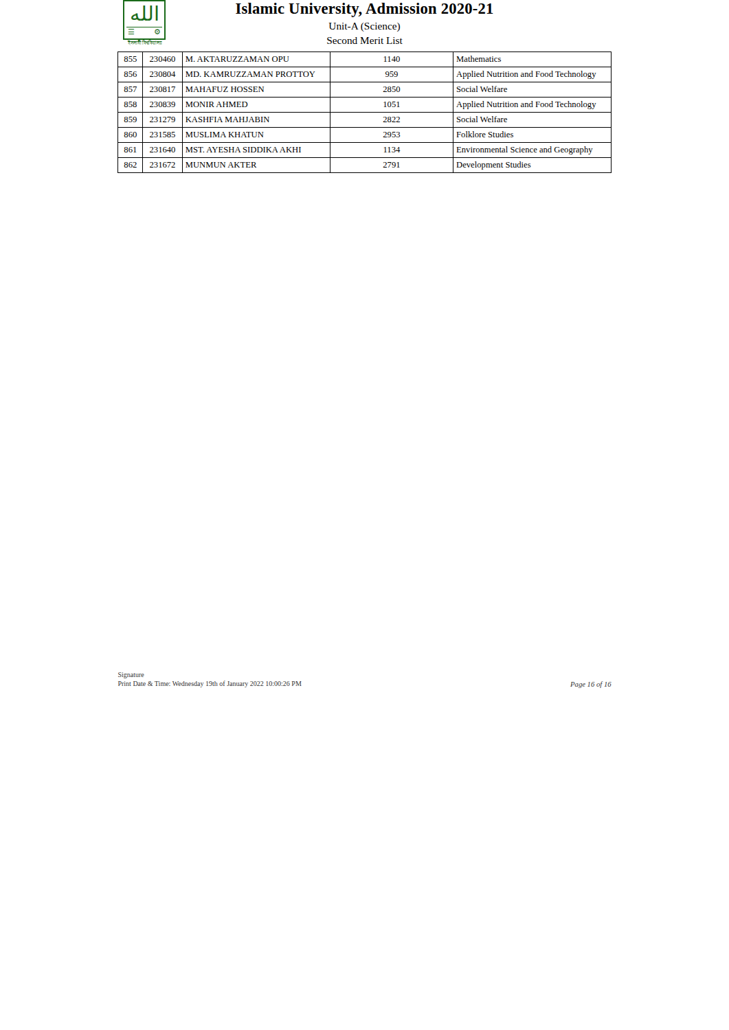الله
☰⚙
ইসলামী বিশ্ববিদ্যালয়
Islamic University, Admission 2020-21
Unit-A (Science)
Second Merit List
| 855 | 230460 | M. AKTARUZZAMAN OPU | 1140 | Mathematics |
| 856 | 230804 | MD. KAMRUZZAMAN PROTTOY | 959 | Applied Nutrition and Food Technology |
| 857 | 230817 | MAHAFUZ HOSSEN | 2850 | Social Welfare |
| 858 | 230839 | MONIR AHMED | 1051 | Applied Nutrition and Food Technology |
| 859 | 231279 | KASHFIA MAHJABIN | 2822 | Social Welfare |
| 860 | 231585 | MUSLIMA KHATUN | 2953 | Folklore Studies |
| 861 | 231640 | MST. AYESHA SIDDIKA AKHI | 1134 | Environmental Science and Geography |
| 862 | 231672 | MUNMUN AKTER | 2791 | Development Studies |
Signature
Print Date & Time: Wednesday 19th of January 2022 10:00:26 PM
Page 16 of 16